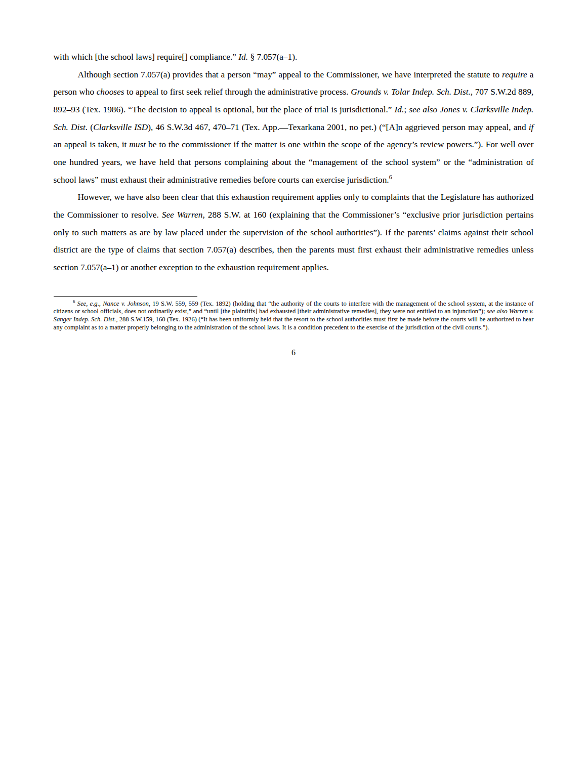with which [the school laws] require[] compliance.” Id. § 7.057(a–1).
Although section 7.057(a) provides that a person “may” appeal to the Commissioner, we have interpreted the statute to require a person who chooses to appeal to first seek relief through the administrative process. Grounds v. Tolar Indep. Sch. Dist., 707 S.W.2d 889, 892–93 (Tex. 1986). “The decision to appeal is optional, but the place of trial is jurisdictional.” Id.; see also Jones v. Clarksville Indep. Sch. Dist. (Clarksville ISD), 46 S.W.3d 467, 470–71 (Tex. App.—Texarkana 2001, no pet.) (“[A]n aggrieved person may appeal, and if an appeal is taken, it must be to the commissioner if the matter is one within the scope of the agency’s review powers.”). For well over one hundred years, we have held that persons complaining about the “management of the school system” or the “administration of school laws” must exhaust their administrative remedies before courts can exercise jurisdiction.6
However, we have also been clear that this exhaustion requirement applies only to complaints that the Legislature has authorized the Commissioner to resolve. See Warren, 288 S.W. at 160 (explaining that the Commissioner’s “exclusive prior jurisdiction pertains only to such matters as are by law placed under the supervision of the school authorities”). If the parents’ claims against their school district are the type of claims that section 7.057(a) describes, then the parents must first exhaust their administrative remedies unless section 7.057(a–1) or another exception to the exhaustion requirement applies.
6 See, e.g., Nance v. Johnson, 19 S.W. 559, 559 (Tex. 1892) (holding that “the authority of the courts to interfere with the management of the school system, at the instance of citizens or school officials, does not ordinarily exist,” and “until [the plaintiffs] had exhausted [their administrative remedies], they were not entitled to an injunction”); see also Warren v. Sanger Indep. Sch. Dist., 288 S.W.159, 160 (Tex. 1926) (“It has been uniformly held that the resort to the school authorities must first be made before the courts will be authorized to hear any complaint as to a matter properly belonging to the administration of the school laws. It is a condition precedent to the exercise of the jurisdiction of the civil courts.”).
6